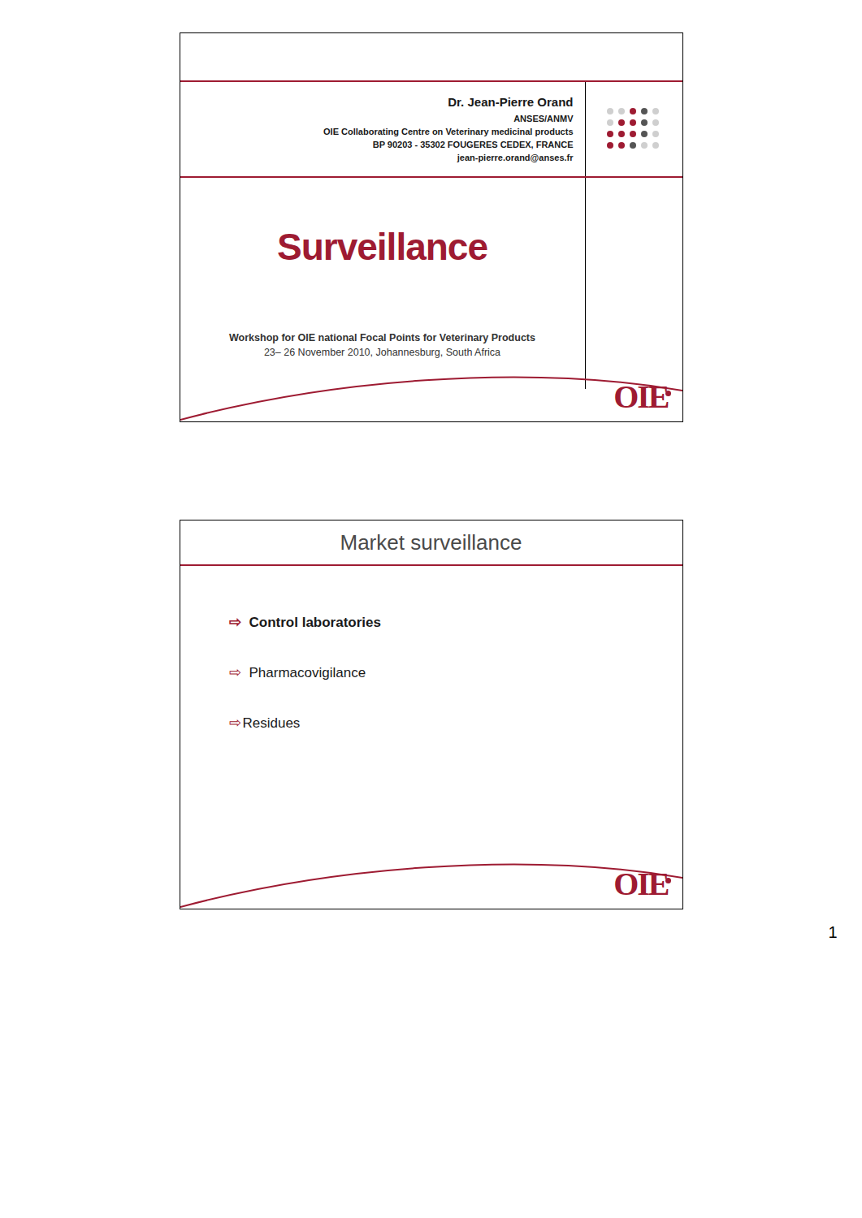Dr. Jean-Pierre Orand ANSES/ANMV
OIE Collaborating Centre on Veterinary medicinal products
BP 90203 - 35302 FOUGERES CEDEX, FRANCE
jean-pierre.orand@anses.fr
Surveillance
Workshop for OIE national Focal Points for Veterinary Products
23– 26 November 2010, Johannesburg, South Africa
OIE
Market surveillance
⇨Control laboratories
⇨Pharmacovigilance
⇨Residues
OIE
1